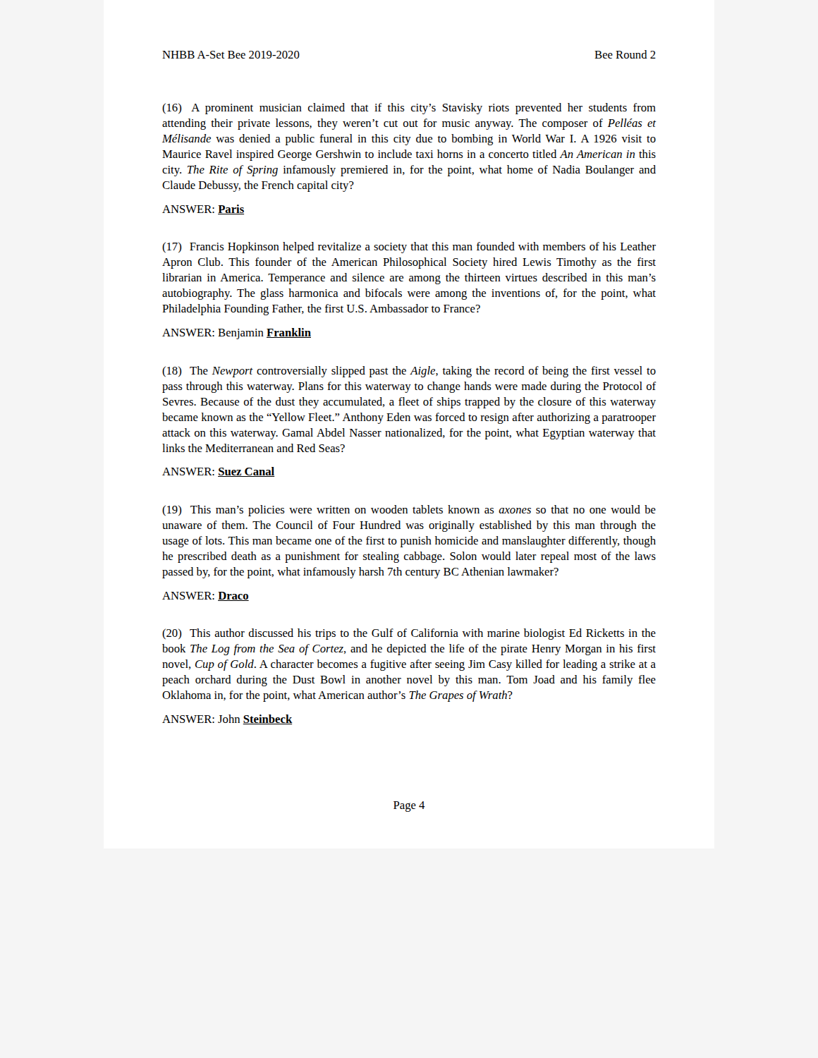NHBB A-Set Bee 2019-2020 Bee Round 2
(16) A prominent musician claimed that if this city’s Stavisky riots prevented her students from attending their private lessons, they weren’t cut out for music anyway. The composer of Pelléas et Mélisande was denied a public funeral in this city due to bombing in World War I. A 1926 visit to Maurice Ravel inspired George Gershwin to include taxi horns in a concerto titled An American in this city. The Rite of Spring infamously premiered in, for the point, what home of Nadia Boulanger and Claude Debussy, the French capital city?
ANSWER: Paris
(17) Francis Hopkinson helped revitalize a society that this man founded with members of his Leather Apron Club. This founder of the American Philosophical Society hired Lewis Timothy as the first librarian in America. Temperance and silence are among the thirteen virtues described in this man’s autobiography. The glass harmonica and bifocals were among the inventions of, for the point, what Philadelphia Founding Father, the first U.S. Ambassador to France?
ANSWER: Benjamin Franklin
(18) The Newport controversially slipped past the Aigle, taking the record of being the first vessel to pass through this waterway. Plans for this waterway to change hands were made during the Protocol of Sevres. Because of the dust they accumulated, a fleet of ships trapped by the closure of this waterway became known as the “Yellow Fleet.” Anthony Eden was forced to resign after authorizing a paratrooper attack on this waterway. Gamal Abdel Nasser nationalized, for the point, what Egyptian waterway that links the Mediterranean and Red Seas?
ANSWER: Suez Canal
(19) This man’s policies were written on wooden tablets known as axones so that no one would be unaware of them. The Council of Four Hundred was originally established by this man through the usage of lots. This man became one of the first to punish homicide and manslaughter differently, though he prescribed death as a punishment for stealing cabbage. Solon would later repeal most of the laws passed by, for the point, what infamously harsh 7th century BC Athenian lawmaker?
ANSWER: Draco
(20) This author discussed his trips to the Gulf of California with marine biologist Ed Ricketts in the book The Log from the Sea of Cortez, and he depicted the life of the pirate Henry Morgan in his first novel, Cup of Gold. A character becomes a fugitive after seeing Jim Casy killed for leading a strike at a peach orchard during the Dust Bowl in another novel by this man. Tom Joad and his family flee Oklahoma in, for the point, what American author’s The Grapes of Wrath?
ANSWER: John Steinbeck
Page 4